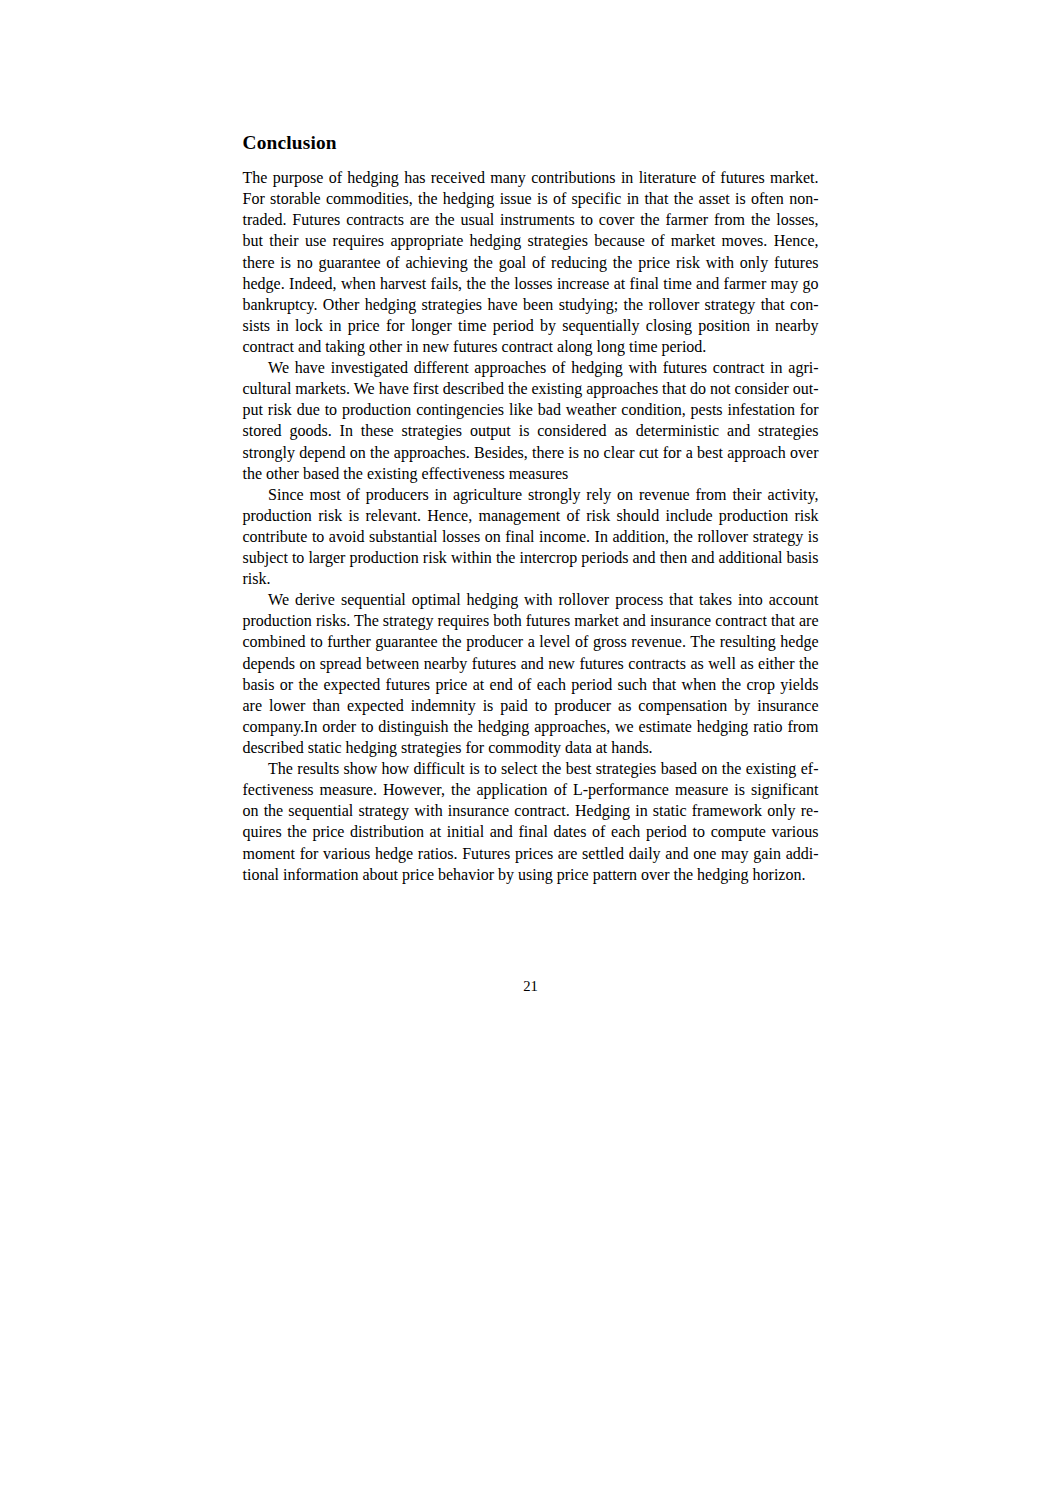Conclusion
The purpose of hedging has received many contributions in literature of futures market. For storable commodities, the hedging issue is of specific in that the asset is often non-traded. Futures contracts are the usual instruments to cover the farmer from the losses, but their use requires appropriate hedging strategies because of market moves. Hence, there is no guarantee of achieving the goal of reducing the price risk with only futures hedge. Indeed, when harvest fails, the the losses increase at final time and farmer may go bankruptcy. Other hedging strategies have been studying; the rollover strategy that consists in lock in price for longer time period by sequentially closing position in nearby contract and taking other in new futures contract along long time period.
We have investigated different approaches of hedging with futures contract in agricultural markets. We have first described the existing approaches that do not consider output risk due to production contingencies like bad weather condition, pests infestation for stored goods. In these strategies output is considered as deterministic and strategies strongly depend on the approaches. Besides, there is no clear cut for a best approach over the other based the existing effectiveness measures
Since most of producers in agriculture strongly rely on revenue from their activity, production risk is relevant. Hence, management of risk should include production risk contribute to avoid substantial losses on final income. In addition, the rollover strategy is subject to larger production risk within the intercrop periods and then and additional basis risk.
We derive sequential optimal hedging with rollover process that takes into account production risks. The strategy requires both futures market and insurance contract that are combined to further guarantee the producer a level of gross revenue. The resulting hedge depends on spread between nearby futures and new futures contracts as well as either the basis or the expected futures price at end of each period such that when the crop yields are lower than expected indemnity is paid to producer as compensation by insurance company.In order to distinguish the hedging approaches, we estimate hedging ratio from described static hedging strategies for commodity data at hands.
The results show how difficult is to select the best strategies based on the existing effectiveness measure. However, the application of L-performance measure is significant on the sequential strategy with insurance contract. Hedging in static framework only requires the price distribution at initial and final dates of each period to compute various moment for various hedge ratios. Futures prices are settled daily and one may gain additional information about price behavior by using price pattern over the hedging horizon.
21